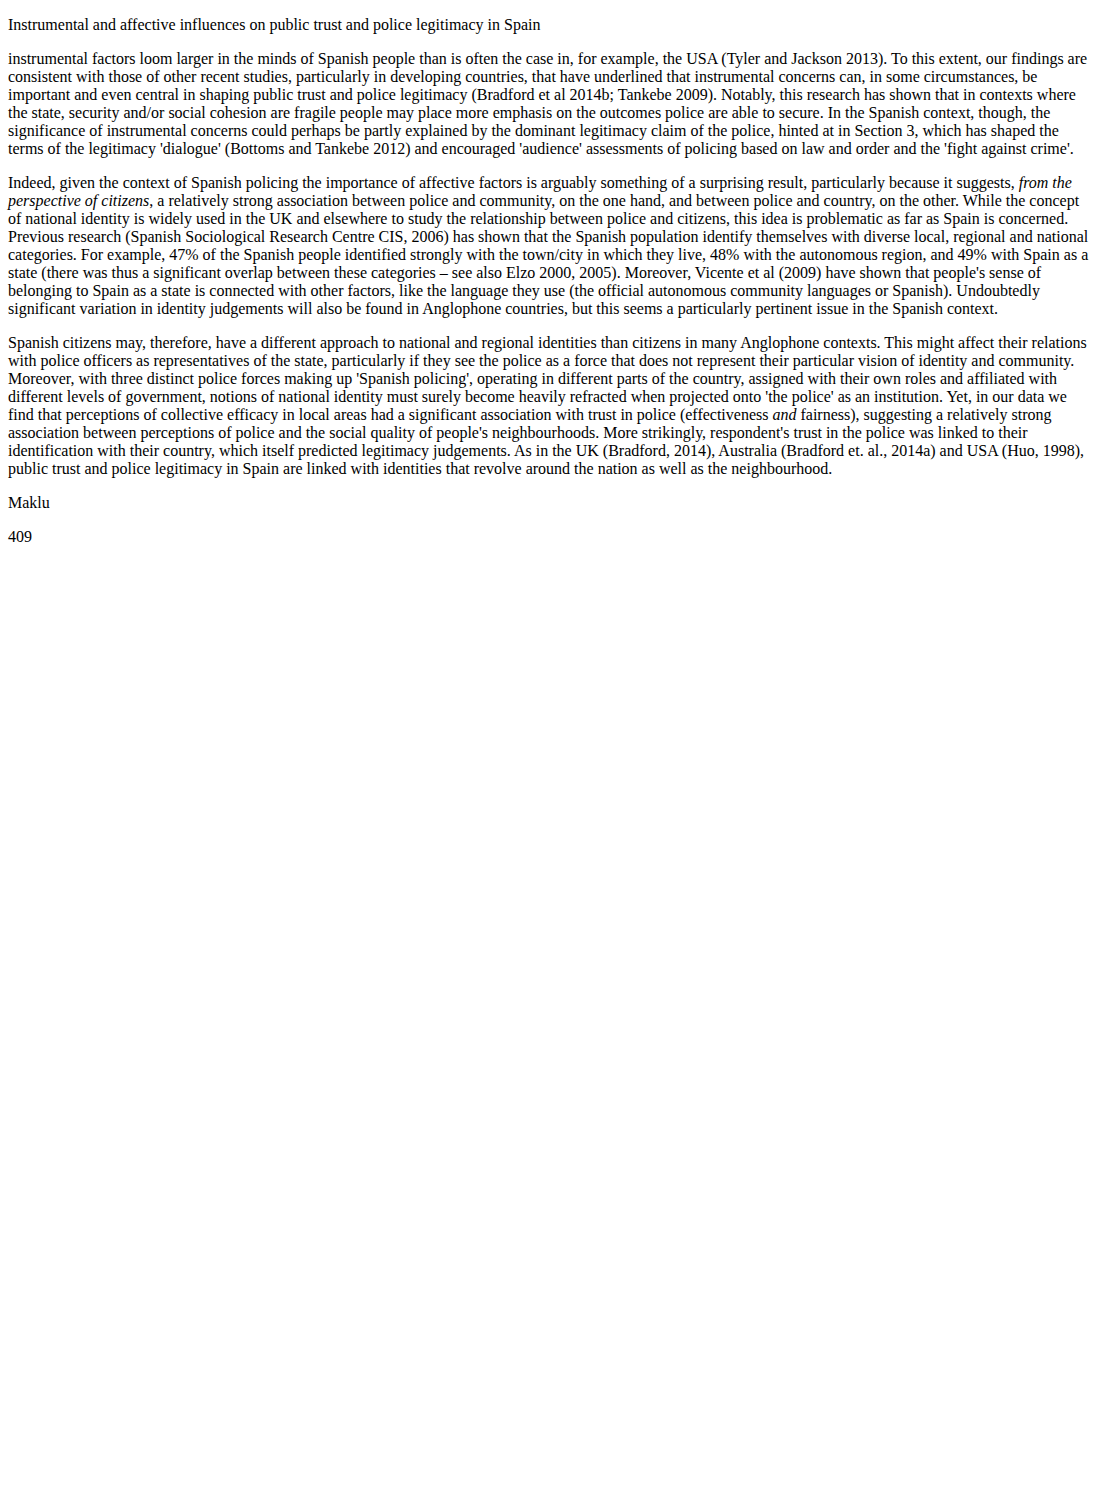Instrumental and affective influences on public trust and police legitimacy in Spain
instrumental factors loom larger in the minds of Spanish people than is often the case in, for example, the USA (Tyler and Jackson 2013). To this extent, our findings are consistent with those of other recent studies, particularly in developing countries, that have underlined that instrumental concerns can, in some circumstances, be important and even central in shaping public trust and police legitimacy (Bradford et al 2014b; Tankebe 2009). Notably, this research has shown that in contexts where the state, security and/or social cohesion are fragile people may place more emphasis on the outcomes police are able to secure. In the Spanish context, though, the significance of instrumental concerns could perhaps be partly explained by the dominant legitimacy claim of the police, hinted at in Section 3, which has shaped the terms of the legitimacy 'dialogue' (Bottoms and Tankebe 2012) and encouraged 'audience' assessments of policing based on law and order and the 'fight against crime'.
Indeed, given the context of Spanish policing the importance of affective factors is arguably something of a surprising result, particularly because it suggests, from the perspective of citizens, a relatively strong association between police and community, on the one hand, and between police and country, on the other. While the concept of national identity is widely used in the UK and elsewhere to study the relationship between police and citizens, this idea is problematic as far as Spain is concerned. Previous research (Spanish Sociological Research Centre CIS, 2006) has shown that the Spanish population identify themselves with diverse local, regional and national categories. For example, 47% of the Spanish people identified strongly with the town/city in which they live, 48% with the autonomous region, and 49% with Spain as a state (there was thus a significant overlap between these categories – see also Elzo 2000, 2005). Moreover, Vicente et al (2009) have shown that people's sense of belonging to Spain as a state is connected with other factors, like the language they use (the official autonomous community languages or Spanish). Undoubtedly significant variation in identity judgements will also be found in Anglophone countries, but this seems a particularly pertinent issue in the Spanish context.
Spanish citizens may, therefore, have a different approach to national and regional identities than citizens in many Anglophone contexts. This might affect their relations with police officers as representatives of the state, particularly if they see the police as a force that does not represent their particular vision of identity and community. Moreover, with three distinct police forces making up 'Spanish policing', operating in different parts of the country, assigned with their own roles and affiliated with different levels of government, notions of national identity must surely become heavily refracted when projected onto 'the police' as an institution. Yet, in our data we find that perceptions of collective efficacy in local areas had a significant association with trust in police (effectiveness and fairness), suggesting a relatively strong association between perceptions of police and the social quality of people's neighbourhoods. More strikingly, respondent's trust in the police was linked to their identification with their country, which itself predicted legitimacy judgements. As in the UK (Bradford, 2014), Australia (Bradford et. al., 2014a) and USA (Huo, 1998), public trust and police legitimacy in Spain are linked with identities that revolve around the nation as well as the neighbourhood.
Maklu
409